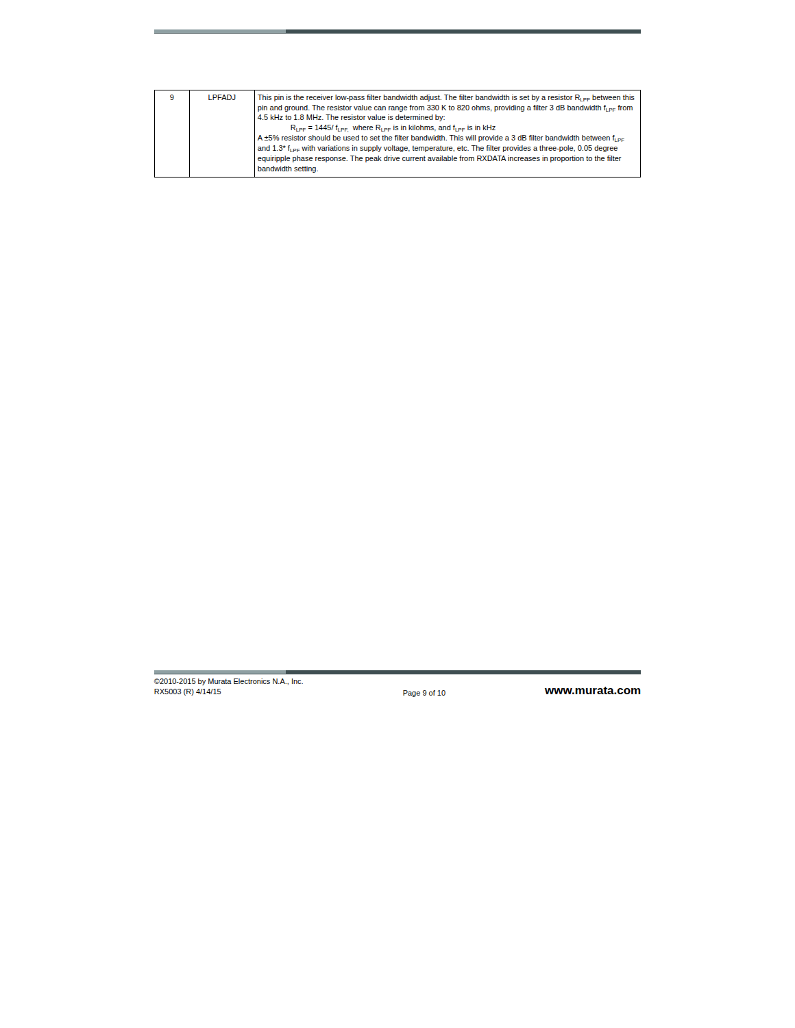| 9 | LPFADJ | This pin is the receiver low-pass filter bandwidth adjust. The filter bandwidth is set by a resistor R LPF between this pin and ground. The resistor value can range from 330 K to 820 ohms, providing a filter 3 dB bandwidth f LPF from 4.5 kHz to 1.8 MHz. The resistor value is determined by: R LPF = 1445/ f LPF, where R LPF is in kilohms, and f LPF is in kHz A ±5% resistor should be used to set the filter bandwidth. This will provide a 3 dB filter bandwidth between f LPF and 1.3* f LPF with variations in supply voltage, temperature, etc. The filter provides a three-pole, 0.05 degree equiripple phase response. The peak drive current available from RXDATA increases in proportion to the filter bandwidth setting. |
©2010-2015 by Murata Electronics N.A., Inc.
RX5003 (R) 4/14/15
Page 9 of 10
www.murata.com